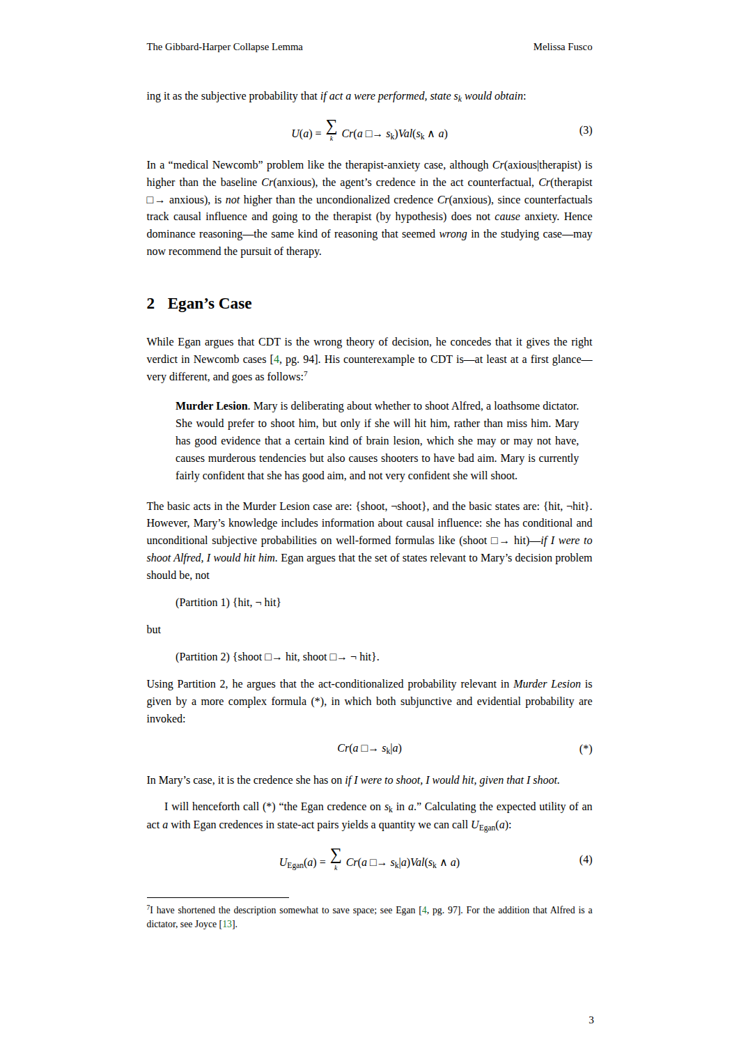The Gibbard-Harper Collapse Lemma Melissa Fusco
ing it as the subjective probability that if act a were performed, state sk would obtain:
U(a) = ∑k Cr(a □→ sk)Val(sk ∧ a)
(3)
In a “medical Newcomb” problem like the therapist-anxiety case, although Cr(axious|therapist) is higher than the baseline Cr(anxious), the agent’s credence in the act counterfactual, Cr(therapist □→ anxious), is not higher than the uncondionalized credence Cr(anxious), since counterfactuals track causal influence and going to the therapist (by hypothesis) does not cause anxiety. Hence dominance reasoning—the same kind of reasoning that seemed wrong in the studying case—may now recommend the pursuit of therapy.
2 Egan’s Case
While Egan argues that CDT is the wrong theory of decision, he concedes that it gives the right verdict in Newcomb cases [4, pg. 94]. His counterexample to CDT is—at least at a first glance—very different, and goes as follows:7
Murder Lesion. Mary is deliberating about whether to shoot Alfred, a loathsome dictator. She would prefer to shoot him, but only if she will hit him, rather than miss him. Mary has good evidence that a certain kind of brain lesion, which she may or may not have, causes murderous tendencies but also causes shooters to have bad aim. Mary is currently fairly confident that she has good aim, and not very confident she will shoot.
The basic acts in the Murder Lesion case are: {shoot, ¬shoot}, and the basic states are: {hit, ¬hit}. However, Mary’s knowledge includes information about causal influence: she has conditional and unconditional subjective probabilities on well-formed formulas like (shoot □→ hit)—if I were to shoot Alfred, I would hit him. Egan argues that the set of states relevant to Mary’s decision problem should be, not
(Partition 1) {hit, ¬ hit}
but
(Partition 2) {shoot □→ hit, shoot □→ ¬ hit}.
Using Partition 2, he argues that the act-conditionalized probability relevant in Murder Lesion is given by a more complex formula (*), in which both subjunctive and evidential probability are invoked:
Cr(a □→ sk|a)
(*)
In Mary’s case, it is the credence she has on if I were to shoot, I would hit, given that I shoot.
I will henceforth call (*) “the Egan credence on sk in a.” Calculating the expected utility of an act a with Egan credences in state-act pairs yields a quantity we can call UEgan(a):
UEgan(a) = ∑k Cr(a □→ sk|a)Val(sk ∧ a)
(4)
7I have shortened the description somewhat to save space; see Egan [4, pg. 97]. For the addition that Alfred is a dictator, see Joyce [13].
3